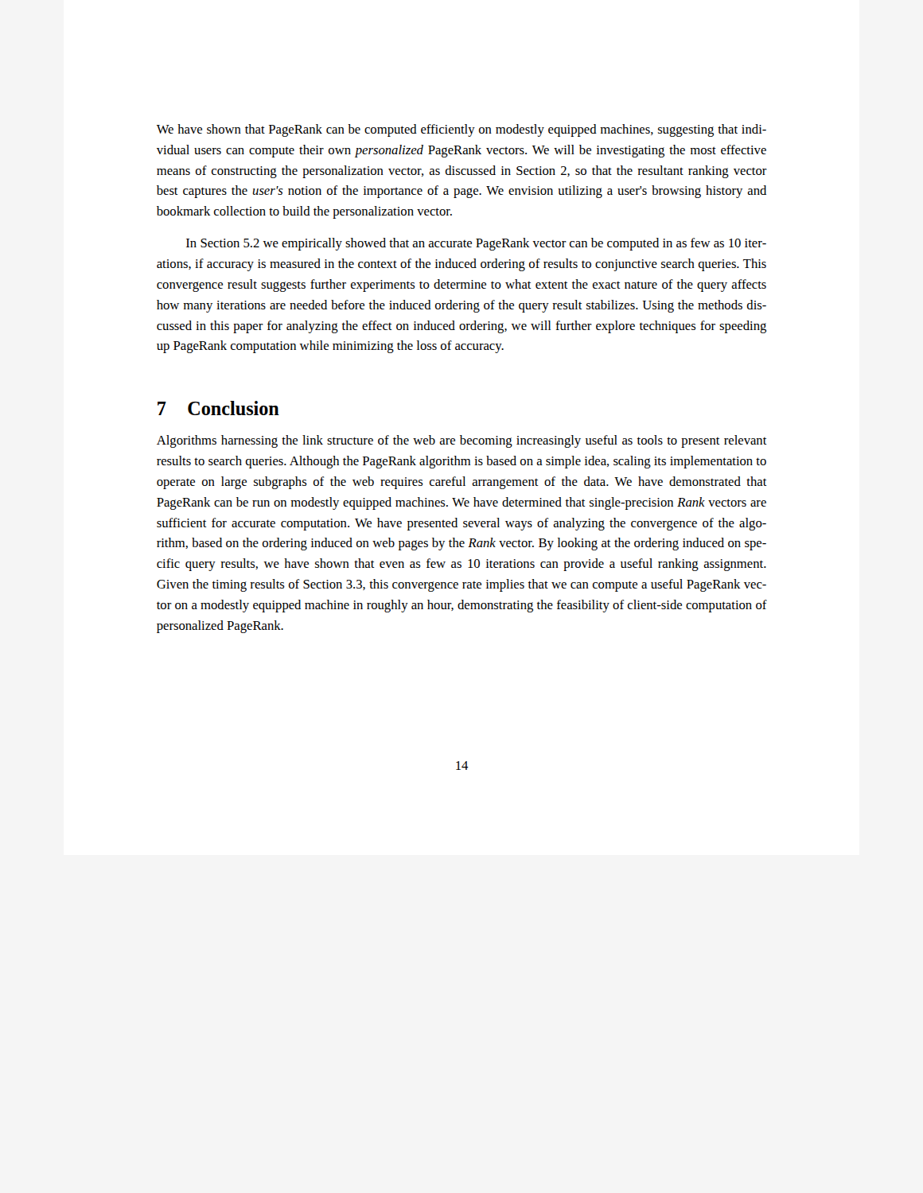We have shown that PageRank can be computed efficiently on modestly equipped machines, suggesting that individual users can compute their own personalized PageRank vectors. We will be investigating the most effective means of constructing the personalization vector, as discussed in Section 2, so that the resultant ranking vector best captures the user's notion of the importance of a page. We envision utilizing a user's browsing history and bookmark collection to build the personalization vector.
In Section 5.2 we empirically showed that an accurate PageRank vector can be computed in as few as 10 iterations, if accuracy is measured in the context of the induced ordering of results to conjunctive search queries. This convergence result suggests further experiments to determine to what extent the exact nature of the query affects how many iterations are needed before the induced ordering of the query result stabilizes. Using the methods discussed in this paper for analyzing the effect on induced ordering, we will further explore techniques for speeding up PageRank computation while minimizing the loss of accuracy.
7 Conclusion
Algorithms harnessing the link structure of the web are becoming increasingly useful as tools to present relevant results to search queries. Although the PageRank algorithm is based on a simple idea, scaling its implementation to operate on large subgraphs of the web requires careful arrangement of the data. We have demonstrated that PageRank can be run on modestly equipped machines. We have determined that single-precision Rank vectors are sufficient for accurate computation. We have presented several ways of analyzing the convergence of the algorithm, based on the ordering induced on web pages by the Rank vector. By looking at the ordering induced on specific query results, we have shown that even as few as 10 iterations can provide a useful ranking assignment. Given the timing results of Section 3.3, this convergence rate implies that we can compute a useful PageRank vector on a modestly equipped machine in roughly an hour, demonstrating the feasibility of client-side computation of personalized PageRank.
14